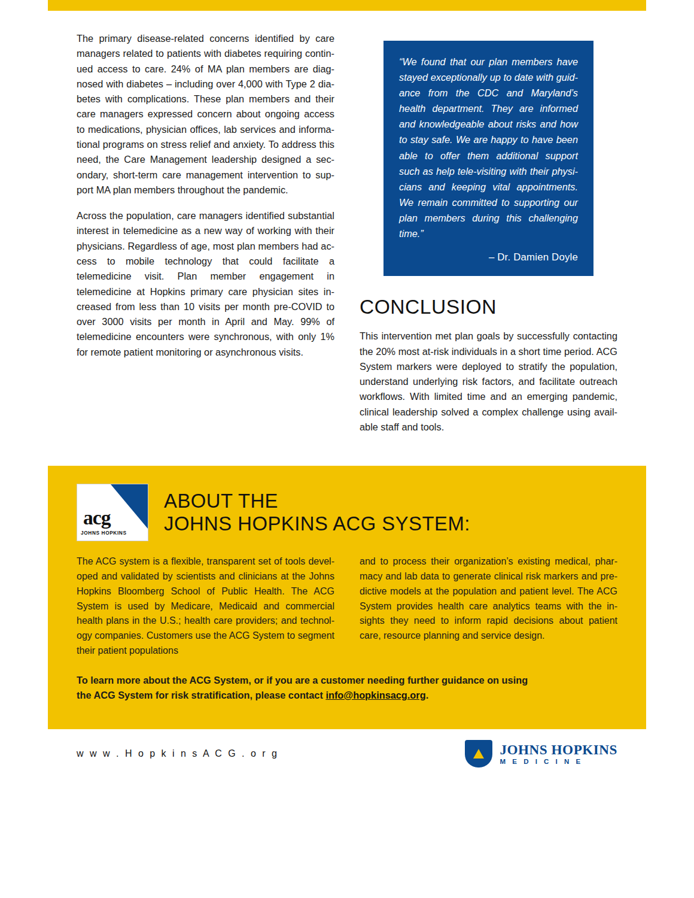The primary disease-related concerns identified by care managers related to patients with diabetes requiring continued access to care. 24% of MA plan members are diagnosed with diabetes – including over 4,000 with Type 2 diabetes with complications. These plan members and their care managers expressed concern about ongoing access to medications, physician offices, lab services and informational programs on stress relief and anxiety. To address this need, the Care Management leadership designed a secondary, short-term care management intervention to support MA plan members throughout the pandemic.
Across the population, care managers identified substantial interest in telemedicine as a new way of working with their physicians. Regardless of age, most plan members had access to mobile technology that could facilitate a telemedicine visit. Plan member engagement in telemedicine at Hopkins primary care physician sites increased from less than 10 visits per month pre-COVID to over 3000 visits per month in April and May. 99% of telemedicine encounters were synchronous, with only 1% for remote patient monitoring or asynchronous visits.
“We found that our plan members have stayed exceptionally up to date with guidance from the CDC and Maryland’s health department. They are informed and knowledgeable about risks and how to stay safe. We are happy to have been able to offer them additional support such as help tele-visiting with their physicians and keeping vital appointments. We remain committed to supporting our plan members during this challenging time.”
– Dr. Damien Doyle
CONCLUSION
This intervention met plan goals by successfully contacting the 20% most at-risk individuals in a short time period. ACG System markers were deployed to stratify the population, understand underlying risk factors, and facilitate outreach workflows. With limited time and an emerging pandemic, clinical leadership solved a complex challenge using available staff and tools.
acg
JOHNS HOPKINS
ABOUT THE
JOHNS HOPKINS ACG SYSTEM:
The ACG system is a flexible, transparent set of tools developed and validated by scientists and clinicians at the Johns Hopkins Bloomberg School of Public Health. The ACG System is used by Medicare, Medicaid and commercial health plans in the U.S.; health care providers; and technology companies. Customers use the ACG System to segment their patient populations
and to process their organization’s existing medical, pharmacy and lab data to generate clinical risk markers and predictive models at the population and patient level. The ACG System provides health care analytics teams with the insights they need to inform rapid decisions about patient care, resource planning and service design.
To learn more about the ACG System, or if you are a customer needing further guidance on using the ACG System for risk stratification, please contact info@hopkinsacg.org.
w w w . H o p k i n s A C G . o r g
JOHNS HOPKINS
M E D I C I N E